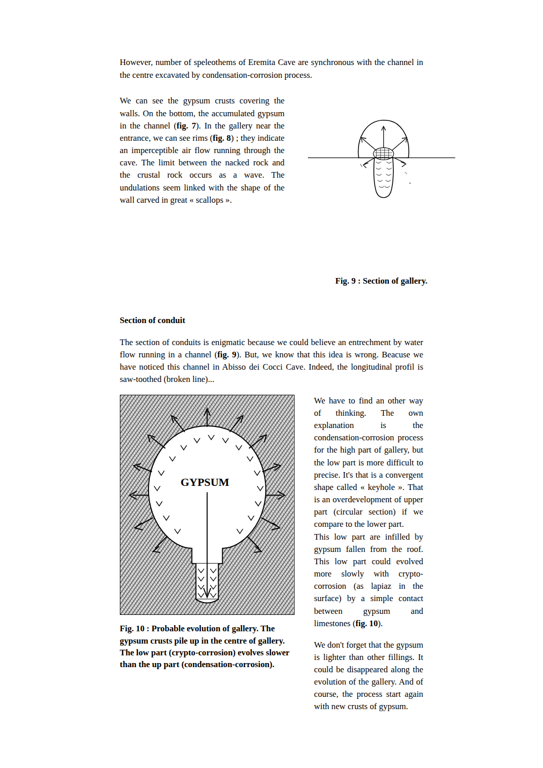However, number of speleothems of Eremita Cave are synchronous with the channel in the centre excavated by condensation-corrosion process.
We can see the gypsum crusts covering the walls. On the bottom, the accumulated gypsum in the channel (fig. 7). In the gallery near the entrance, we can see rims (fig. 8) ; they indicate an imperceptible air flow running through the cave. The limit between the nacked rock and the crustal rock occurs as a wave. The undulations seem linked with the shape of the wall carved in great « scallops ».
Fig. 9 : Section of gallery.
Section of conduit
The section of conduits is enigmatic because we could believe an entrechment by water flow running in a channel (fig. 9). But, we know that this idea is wrong. Beacuse we have noticed this channel in Abisso dei Cocci Cave. Indeed, the longitudinal profil is saw-toothed (broken line)...
GYPSUM
Fig. 10 : Probable evolution of gallery. The gypsum crusts pile up in the centre of gallery. The low part (crypto-corrosion) evolves slower than the up part (condensation-corrosion).
We have to find an other way of thinking. The own explanation is the condensation-corrosion process for the high part of gallery, but the low part is more difficult to precise. It's that is a convergent shape called « keyhole ». That is an overdevelopment of upper part (circular section) if we compare to the lower part.
This low part are infilled by gypsum fallen from the roof. This low part could evolved more slowly with crypto-corrosion (as lapiaz in the surface) by a simple contact between gypsum and limestones (fig. 10).
We don't forget that the gypsum is lighter than other fillings. It could be disappeared along the evolution of the gallery. And of course, the process start again with new crusts of gypsum.